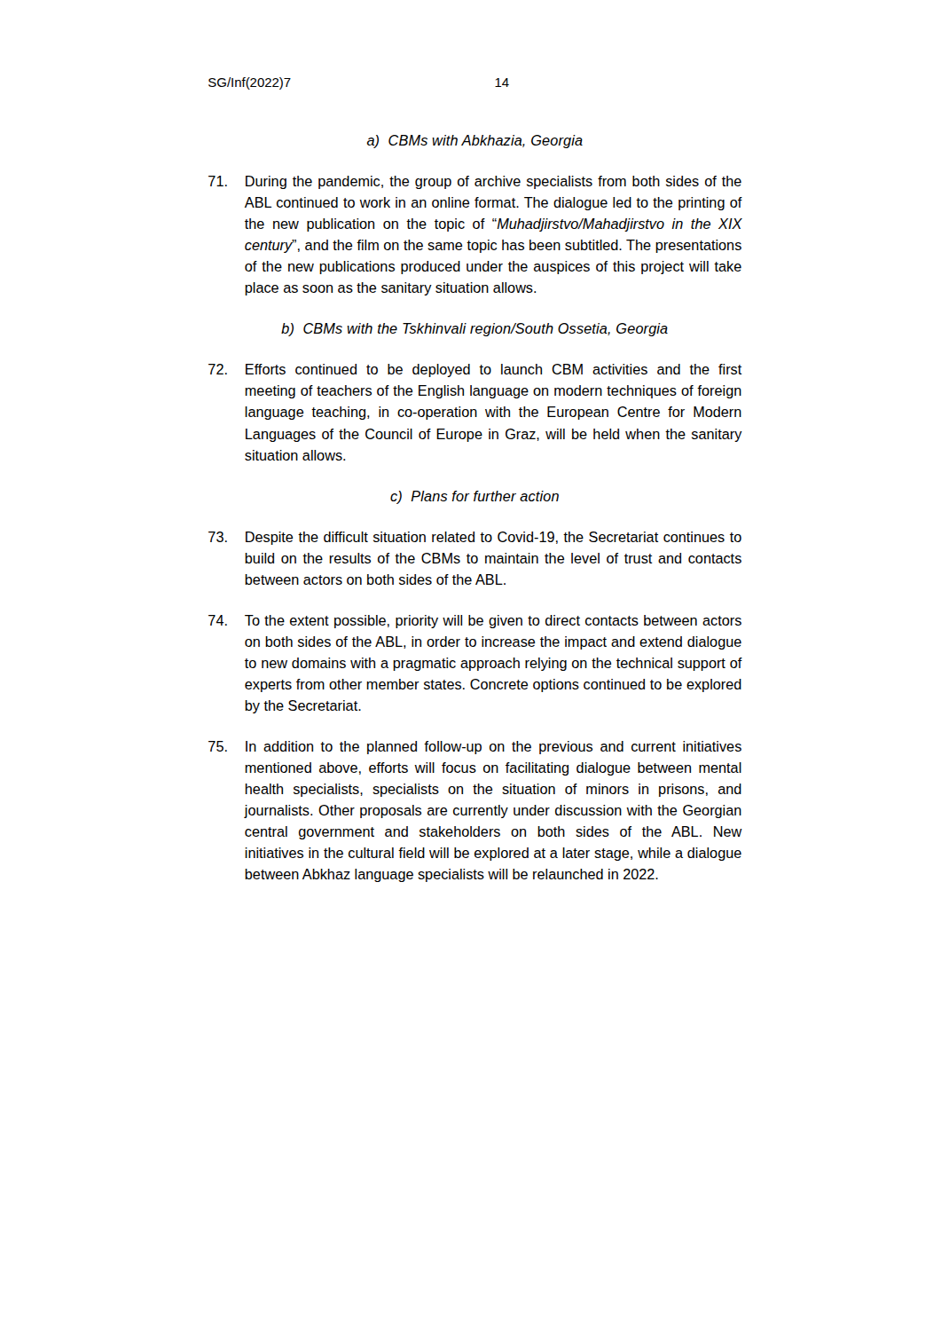SG/Inf(2022)7
14
a) CBMs with Abkhazia, Georgia
71. During the pandemic, the group of archive specialists from both sides of the ABL continued to work in an online format. The dialogue led to the printing of the new publication on the topic of “Muhadjirstvo/Mahadjirstvo in the XIX century”, and the film on the same topic has been subtitled. The presentations of the new publications produced under the auspices of this project will take place as soon as the sanitary situation allows.
b) CBMs with the Tskhinvali region/South Ossetia, Georgia
72. Efforts continued to be deployed to launch CBM activities and the first meeting of teachers of the English language on modern techniques of foreign language teaching, in co-operation with the European Centre for Modern Languages of the Council of Europe in Graz, will be held when the sanitary situation allows.
c) Plans for further action
73. Despite the difficult situation related to Covid-19, the Secretariat continues to build on the results of the CBMs to maintain the level of trust and contacts between actors on both sides of the ABL.
74. To the extent possible, priority will be given to direct contacts between actors on both sides of the ABL, in order to increase the impact and extend dialogue to new domains with a pragmatic approach relying on the technical support of experts from other member states. Concrete options continued to be explored by the Secretariat.
75. In addition to the planned follow-up on the previous and current initiatives mentioned above, efforts will focus on facilitating dialogue between mental health specialists, specialists on the situation of minors in prisons, and journalists. Other proposals are currently under discussion with the Georgian central government and stakeholders on both sides of the ABL. New initiatives in the cultural field will be explored at a later stage, while a dialogue between Abkhaz language specialists will be relaunched in 2022.